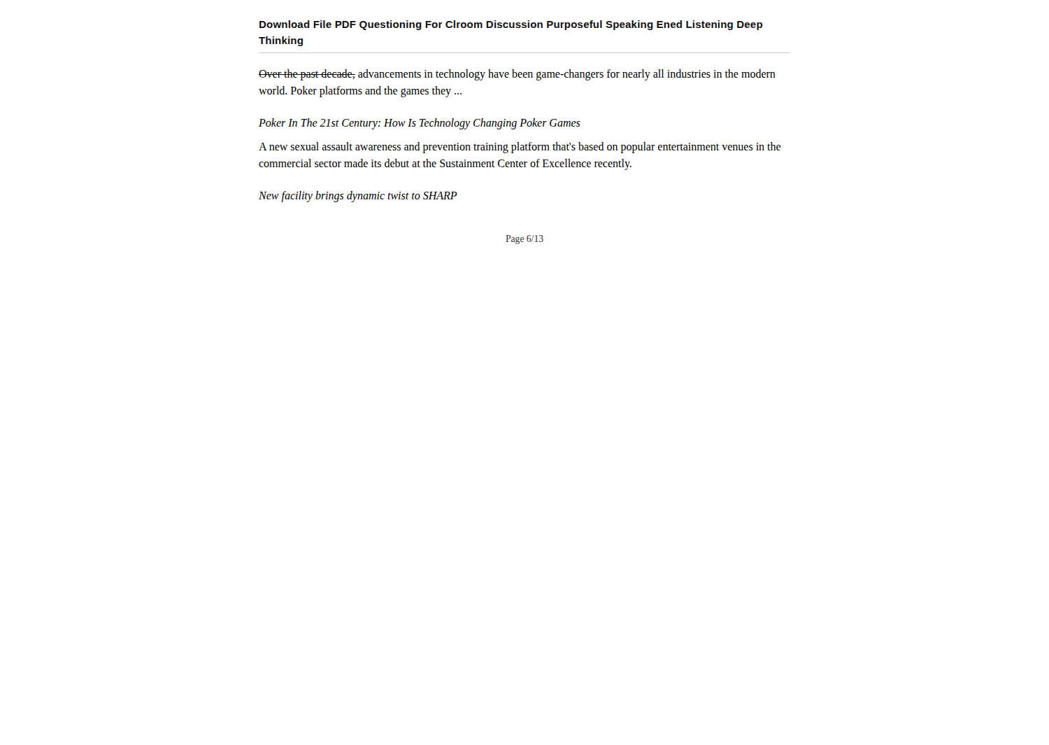Download File PDF Questioning For Clroom Discussion Purposeful Speaking Ened Listening Deep Thinking
Over the past decade, advancements in technology have been game-changers for nearly all industries in the modern world. Poker platforms and the games they ...
Poker In The 21st Century: How Is Technology Changing Poker Games
A new sexual assault awareness and prevention training platform that's based on popular entertainment venues in the commercial sector made its debut at the Sustainment Center of Excellence recently.
New facility brings dynamic twist to SHARP
Page 6/13